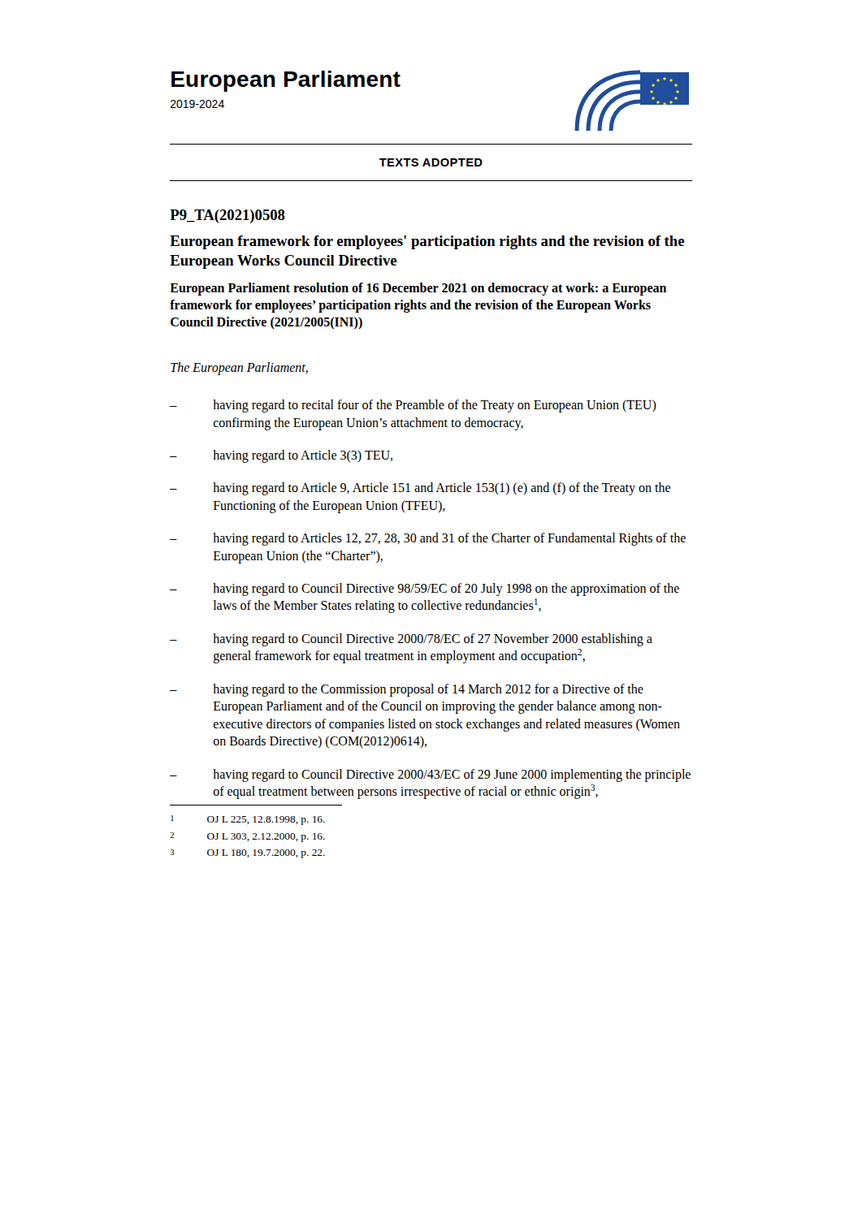European Parliament
2019-2024
TEXTS ADOPTED
P9_TA(2021)0508
European framework for employees' participation rights and the revision of the European Works Council Directive
European Parliament resolution of 16 December 2021 on democracy at work: a European framework for employees’ participation rights and the revision of the European Works Council Directive (2021/2005(INI))
The European Parliament,
having regard to recital four of the Preamble of the Treaty on European Union (TEU) confirming the European Union’s attachment to democracy,
having regard to Article 3(3) TEU,
having regard to Article 9, Article 151 and Article 153(1) (e) and (f) of the Treaty on the Functioning of the European Union (TFEU),
having regard to Articles 12, 27, 28, 30 and 31 of the Charter of Fundamental Rights of the European Union (the “Charter”),
having regard to Council Directive 98/59/EC of 20 July 1998 on the approximation of the laws of the Member States relating to collective redundancies1,
having regard to Council Directive 2000/78/EC of 27 November 2000 establishing a general framework for equal treatment in employment and occupation2,
having regard to the Commission proposal of 14 March 2012 for a Directive of the European Parliament and of the Council on improving the gender balance among non-executive directors of companies listed on stock exchanges and related measures (Women on Boards Directive) (COM(2012)0614),
having regard to Council Directive 2000/43/EC of 29 June 2000 implementing the principle of equal treatment between persons irrespective of racial or ethnic origin3,
1 OJ L 225, 12.8.1998, p. 16.
2 OJ L 303, 2.12.2000, p. 16.
3 OJ L 180, 19.7.2000, p. 22.